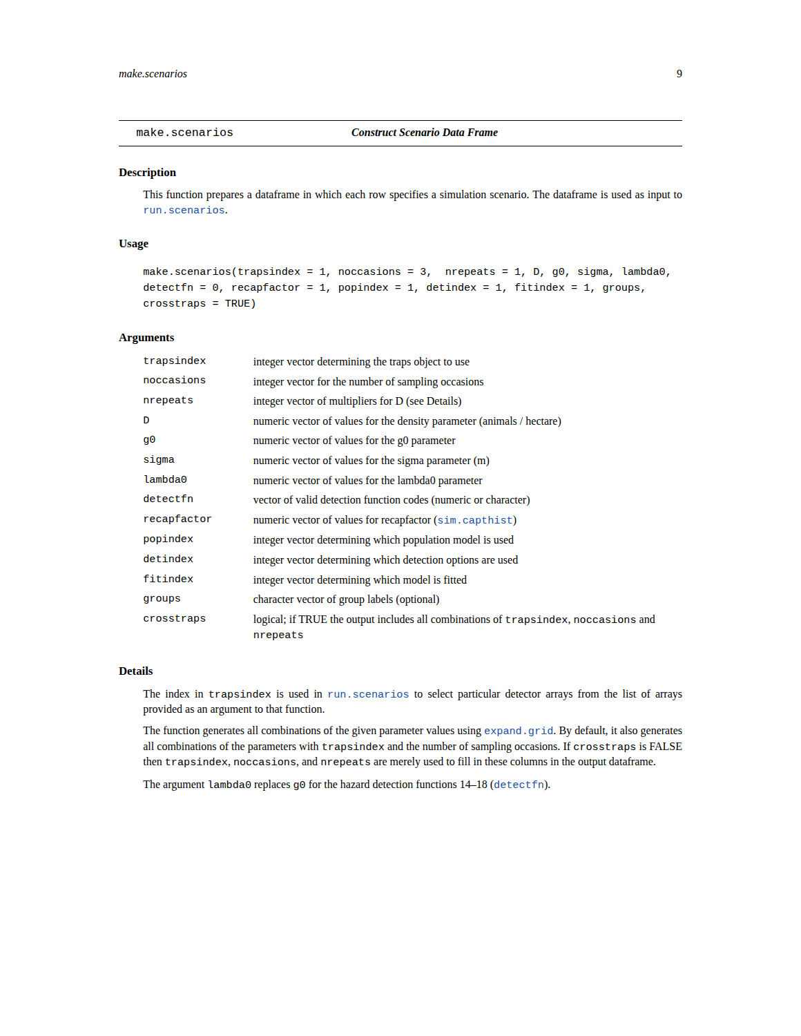make.scenarios 9
make.scenarios Construct Scenario Data Frame
Description
This function prepares a dataframe in which each row specifies a simulation scenario. The dataframe is used as input to run.scenarios.
Usage
make.scenarios(trapsindex = 1, noccasions = 3,  nrepeats = 1, D, g0, sigma, lambda0,
detectfn = 0, recapfactor = 1, popindex = 1, detindex = 1, fitindex = 1, groups,
crosstraps = TRUE)
Arguments
| trapsindex | integer vector determining the traps object to use |
| noccasions | integer vector for the number of sampling occasions |
| nrepeats | integer vector of multipliers for D (see Details) |
| D | numeric vector of values for the density parameter (animals / hectare) |
| g0 | numeric vector of values for the g0 parameter |
| sigma | numeric vector of values for the sigma parameter (m) |
| lambda0 | numeric vector of values for the lambda0 parameter |
| detectfn | vector of valid detection function codes (numeric or character) |
| recapfactor | numeric vector of values for recapfactor ( sim.capthist ) |
| popindex | integer vector determining which population model is used |
| detindex | integer vector determining which detection options are used |
| fitindex | integer vector determining which model is fitted |
| groups | character vector of group labels (optional) |
| crosstraps | logical; if TRUE the output includes all combinations of trapsindex , noccasions and nrepeats |
Details
The index in trapsindex is used in run.scenarios to select particular detector arrays from the list of arrays provided as an argument to that function.
The function generates all combinations of the given parameter values using expand.grid. By default, it also generates all combinations of the parameters with trapsindex and the number of sampling occasions. If crosstraps is FALSE then trapsindex, noccasions, and nrepeats are merely used to fill in these columns in the output dataframe.
The argument lambda0 replaces g0 for the hazard detection functions 14–18 (detectfn).